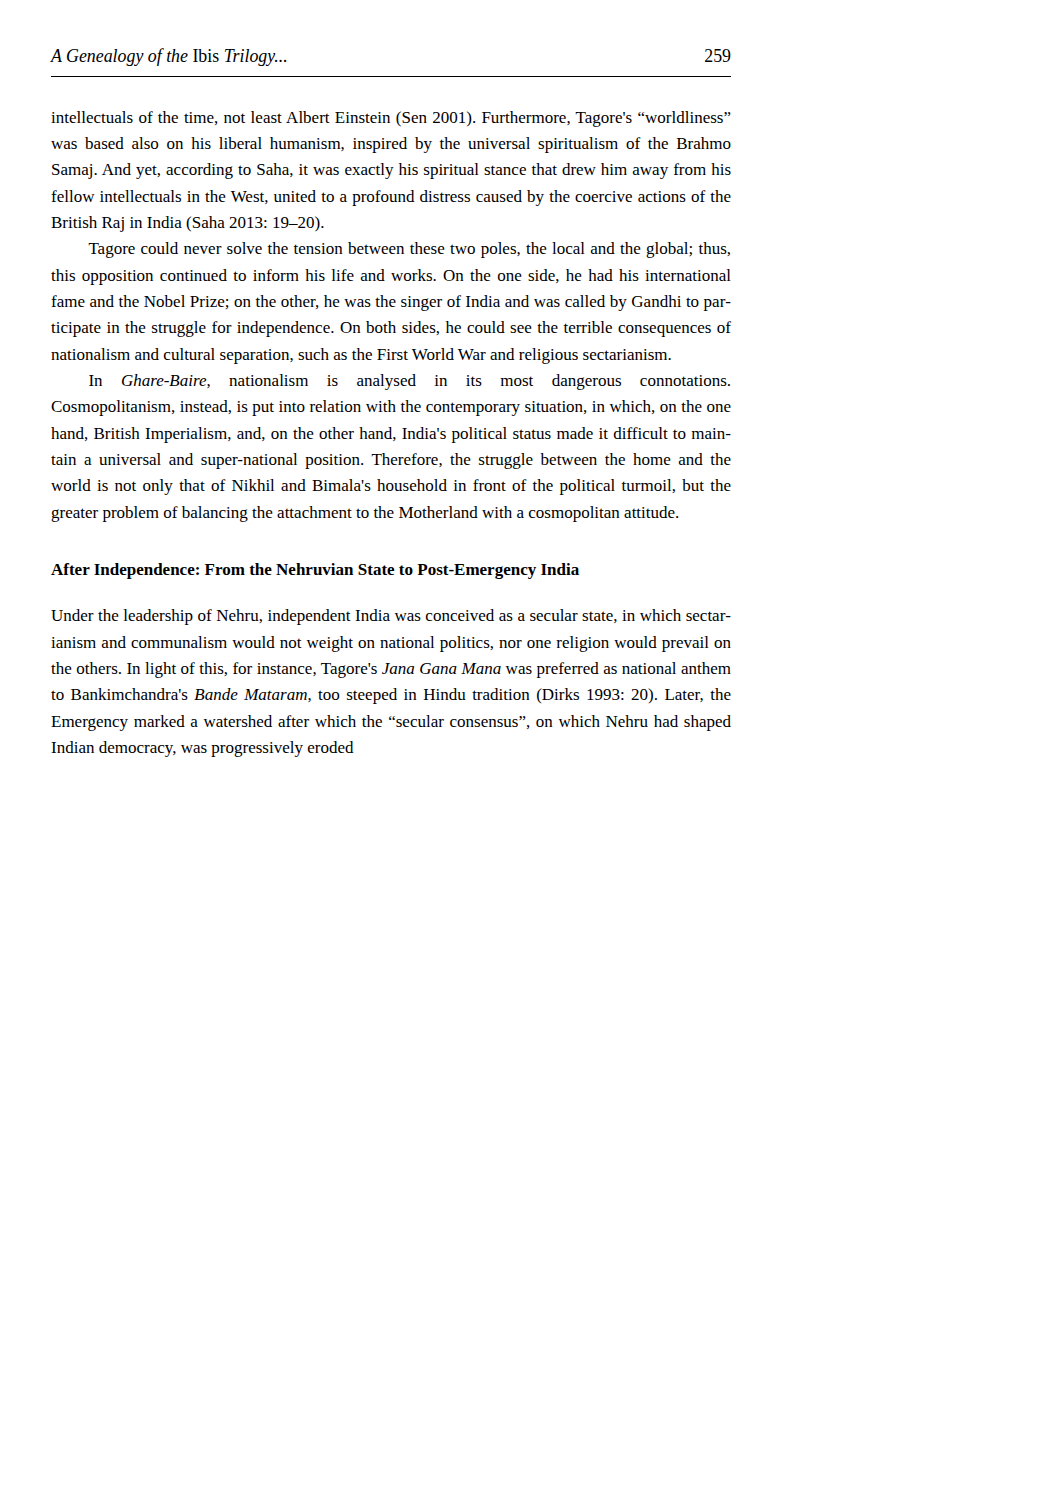A Genealogy of the Ibis Trilogy... 259
intellectuals of the time, not least Albert Einstein (Sen 2001). Furthermore, Tagore's “worldliness” was based also on his liberal humanism, inspired by the universal spiritualism of the Brahmo Samaj. And yet, according to Saha, it was exactly his spiritual stance that drew him away from his fellow intellectuals in the West, united to a profound distress caused by the coercive actions of the British Raj in India (Saha 2013: 19–20).
Tagore could never solve the tension between these two poles, the local and the global; thus, this opposition continued to inform his life and works. On the one side, he had his international fame and the Nobel Prize; on the other, he was the singer of India and was called by Gandhi to participate in the struggle for independence. On both sides, he could see the terrible consequences of nationalism and cultural separation, such as the First World War and religious sectarianism.
In Ghare-Baire, nationalism is analysed in its most dangerous connotations. Cosmopolitanism, instead, is put into relation with the contemporary situation, in which, on the one hand, British Imperialism, and, on the other hand, India's political status made it difficult to maintain a universal and super-national position. Therefore, the struggle between the home and the world is not only that of Nikhil and Bimala's household in front of the political turmoil, but the greater problem of balancing the attachment to the Motherland with a cosmopolitan attitude.
After Independence: From the Nehruvian State to Post-Emergency India
Under the leadership of Nehru, independent India was conceived as a secular state, in which sectarianism and communalism would not weight on national politics, nor one religion would prevail on the others. In light of this, for instance, Tagore's Jana Gana Mana was preferred as national anthem to Bankimchandra's Bande Mataram, too steeped in Hindu tradition (Dirks 1993: 20). Later, the Emergency marked a watershed after which the “secular consensus”, on which Nehru had shaped Indian democracy, was progressively eroded